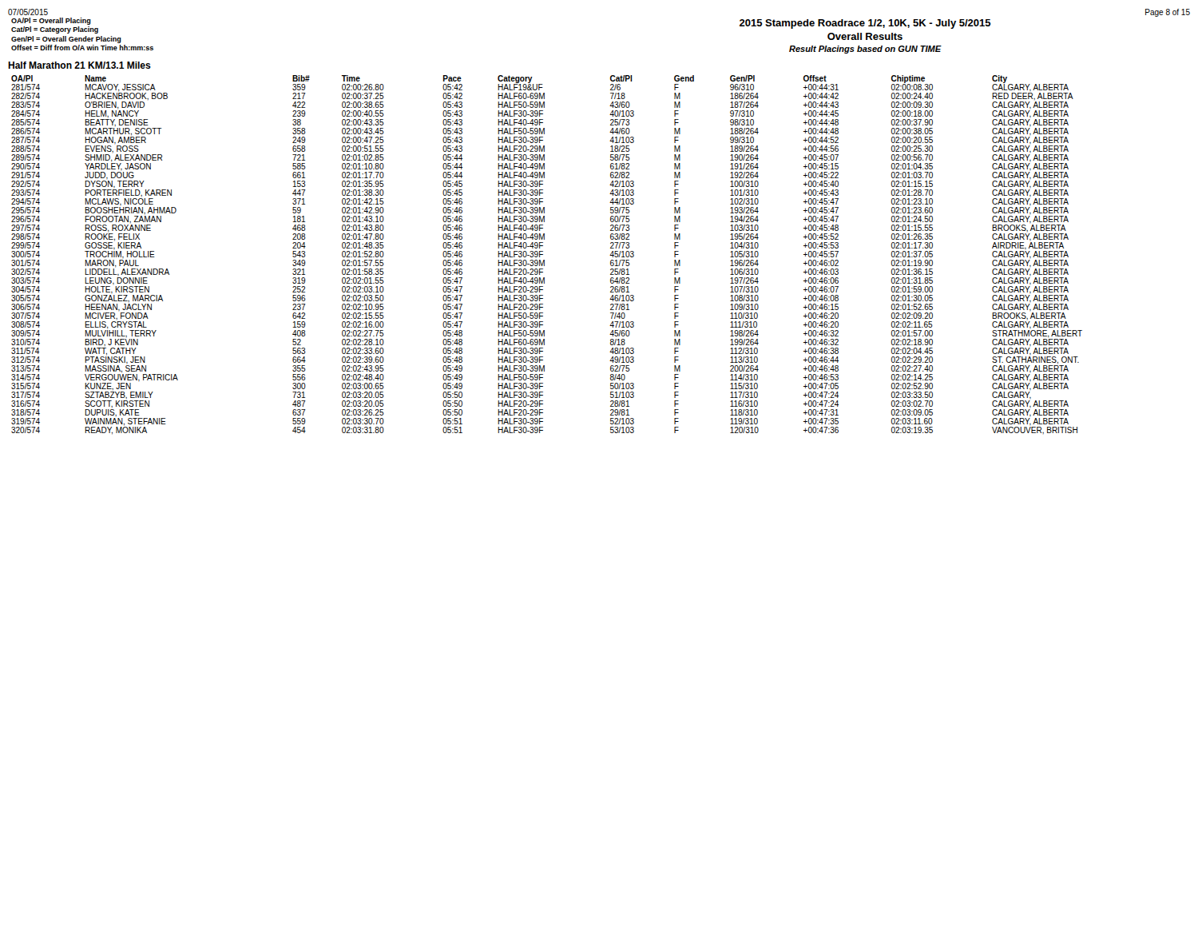07/05/2015
Page 8 of 15
| OA/Pl = Overall Placing Cat/Pl = Category Placing Gen/Pl = Overall Gender Placing Offset = Diff from O/A win Time hh:mm:ss | 2015 Stampede Roadrace 1/2, 10K, 5K - July 5/2015 Overall Results Result Placings based on GUN TIME |
Half Marathon 21 KM/13.1 Miles
| OA/Pl | Name | Bib# | Time | Pace | Category | Cat/Pl | Gend | Gen/Pl | Offset | Chiptime | City |
| --- | --- | --- | --- | --- | --- | --- | --- | --- | --- | --- | --- |
| 281/574 | MCAVOY, JESSICA | 359 | 02:00:26.80 | 05:42 | HALF19&UF | 2/6 | F | 96/310 | +00:44:31 | 02:00:08.30 | CALGARY, ALBERTA |
| 282/574 | HACKENBROOK, BOB | 217 | 02:00:37.25 | 05:42 | HALF60-69M | 7/18 | M | 186/264 | +00:44:42 | 02:00:24.40 | RED DEER, ALBERTA |
| 283/574 | O'BRIEN, DAVID | 422 | 02:00:38.65 | 05:43 | HALF50-59M | 43/60 | M | 187/264 | +00:44:43 | 02:00:09.30 | CALGARY, ALBERTA |
| 284/574 | HELM, NANCY | 239 | 02:00:40.55 | 05:43 | HALF30-39F | 40/103 | F | 97/310 | +00:44:45 | 02:00:18.00 | CALGARY, ALBERTA |
| 285/574 | BEATTY, DENISE | 38 | 02:00:43.35 | 05:43 | HALF40-49F | 25/73 | F | 98/310 | +00:44:48 | 02:00:37.90 | CALGARY, ALBERTA |
| 286/574 | MCARTHUR, SCOTT | 358 | 02:00:43.45 | 05:43 | HALF50-59M | 44/60 | M | 188/264 | +00:44:48 | 02:00:38.05 | CALGARY, ALBERTA |
| 287/574 | HOGAN, AMBER | 249 | 02:00:47.25 | 05:43 | HALF30-39F | 41/103 | F | 99/310 | +00:44:52 | 02:00:20.55 | CALGARY, ALBERTA |
| 288/574 | EVENS, ROSS | 658 | 02:00:51.55 | 05:43 | HALF20-29M | 18/25 | M | 189/264 | +00:44:56 | 02:00:25.30 | CALGARY, ALBERTA |
| 289/574 | SHMID, ALEXANDER | 721 | 02:01:02.85 | 05:44 | HALF30-39M | 58/75 | M | 190/264 | +00:45:07 | 02:00:56.70 | CALGARY, ALBERTA |
| 290/574 | YARDLEY, JASON | 585 | 02:01:10.80 | 05:44 | HALF40-49M | 61/82 | M | 191/264 | +00:45:15 | 02:01:04.35 | CALGARY, ALBERTA |
| 291/574 | JUDD, DOUG | 661 | 02:01:17.70 | 05:44 | HALF40-49M | 62/82 | M | 192/264 | +00:45:22 | 02:01:03.70 | CALGARY, ALBERTA |
| 292/574 | DYSON, TERRY | 153 | 02:01:35.95 | 05:45 | HALF30-39F | 42/103 | F | 100/310 | +00:45:40 | 02:01:15.15 | CALGARY, ALBERTA |
| 293/574 | PORTERFIELD, KAREN | 447 | 02:01:38.30 | 05:45 | HALF30-39F | 43/103 | F | 101/310 | +00:45:43 | 02:01:28.70 | CALGARY, ALBERTA |
| 294/574 | MCLAWS, NICOLE | 371 | 02:01:42.15 | 05:46 | HALF30-39F | 44/103 | F | 102/310 | +00:45:47 | 02:01:23.10 | CALGARY, ALBERTA |
| 295/574 | BOOSHEHRIAN, AHMAD | 59 | 02:01:42.90 | 05:46 | HALF30-39M | 59/75 | M | 193/264 | +00:45:47 | 02:01:23.60 | CALGARY, ALBERTA |
| 296/574 | FOROOTAN, ZAMAN | 181 | 02:01:43.10 | 05:46 | HALF30-39M | 60/75 | M | 194/264 | +00:45:47 | 02:01:24.50 | CALGARY, ALBERTA |
| 297/574 | ROSS, ROXANNE | 468 | 02:01:43.80 | 05:46 | HALF40-49F | 26/73 | F | 103/310 | +00:45:48 | 02:01:15.55 | BROOKS, ALBERTA |
| 298/574 | ROOKE, FELIX | 208 | 02:01:47.80 | 05:46 | HALF40-49M | 63/82 | M | 195/264 | +00:45:52 | 02:01:26.35 | CALGARY, ALBERTA |
| 299/574 | GOSSE, KIERA | 204 | 02:01:48.35 | 05:46 | HALF40-49F | 27/73 | F | 104/310 | +00:45:53 | 02:01:17.30 | AIRDRIE, ALBERTA |
| 300/574 | TROCHIM, HOLLIE | 543 | 02:01:52.80 | 05:46 | HALF30-39F | 45/103 | F | 105/310 | +00:45:57 | 02:01:37.05 | CALGARY, ALBERTA |
| 301/574 | MARON, PAUL | 349 | 02:01:57.55 | 05:46 | HALF30-39M | 61/75 | M | 196/264 | +00:46:02 | 02:01:19.90 | CALGARY, ALBERTA |
| 302/574 | LIDDELL, ALEXANDRA | 321 | 02:01:58.35 | 05:46 | HALF20-29F | 25/81 | F | 106/310 | +00:46:03 | 02:01:36.15 | CALGARY, ALBERTA |
| 303/574 | LEUNG, DONNIE | 319 | 02:02:01.55 | 05:47 | HALF40-49M | 64/82 | M | 197/264 | +00:46:06 | 02:01:31.85 | CALGARY, ALBERTA |
| 304/574 | HOLTE, KIRSTEN | 252 | 02:02:03.10 | 05:47 | HALF20-29F | 26/81 | F | 107/310 | +00:46:07 | 02:01:59.00 | CALGARY, ALBERTA |
| 305/574 | GONZALEZ, MARCIA | 596 | 02:02:03.50 | 05:47 | HALF30-39F | 46/103 | F | 108/310 | +00:46:08 | 02:01:30.05 | CALGARY, ALBERTA |
| 306/574 | HEENAN, JACLYN | 237 | 02:02:10.95 | 05:47 | HALF20-29F | 27/81 | F | 109/310 | +00:46:15 | 02:01:52.65 | CALGARY, ALBERTA |
| 307/574 | MCIVER, FONDA | 642 | 02:02:15.55 | 05:47 | HALF50-59F | 7/40 | F | 110/310 | +00:46:20 | 02:02:09.20 | BROOKS, ALBERTA |
| 308/574 | ELLIS, CRYSTAL | 159 | 02:02:16.00 | 05:47 | HALF30-39F | 47/103 | F | 111/310 | +00:46:20 | 02:02:11.65 | CALGARY, ALBERTA |
| 309/574 | MULVIHILL, TERRY | 408 | 02:02:27.75 | 05:48 | HALF50-59M | 45/60 | M | 198/264 | +00:46:32 | 02:01:57.00 | STRATHMORE, ALBERT |
| 310/574 | BIRD, J KEVIN | 52 | 02:02:28.10 | 05:48 | HALF60-69M | 8/18 | M | 199/264 | +00:46:32 | 02:02:18.90 | CALGARY, ALBERTA |
| 311/574 | WATT, CATHY | 563 | 02:02:33.60 | 05:48 | HALF30-39F | 48/103 | F | 112/310 | +00:46:38 | 02:02:04.45 | CALGARY, ALBERTA |
| 312/574 | PTASINSKI, JEN | 664 | 02:02:39.60 | 05:48 | HALF30-39F | 49/103 | F | 113/310 | +00:46:44 | 02:02:29.20 | ST. CATHARINES, ONT. |
| 313/574 | MASSINA, SEAN | 355 | 02:02:43.95 | 05:49 | HALF30-39M | 62/75 | M | 200/264 | +00:46:48 | 02:02:27.40 | CALGARY, ALBERTA |
| 314/574 | VERGOUWEN, PATRICIA | 556 | 02:02:48.40 | 05:49 | HALF50-59F | 8/40 | F | 114/310 | +00:46:53 | 02:02:14.25 | CALGARY, ALBERTA |
| 315/574 | KUNZE, JEN | 300 | 02:03:00.65 | 05:49 | HALF30-39F | 50/103 | F | 115/310 | +00:47:05 | 02:02:52.90 | CALGARY, ALBERTA |
| 317/574 | SZTABZYB, EMILY | 731 | 02:03:20.05 | 05:50 | HALF30-39F | 51/103 | F | 117/310 | +00:47:24 | 02:03:33.50 | CALGARY, |
| 316/574 | SCOTT, KIRSTEN | 487 | 02:03:20.05 | 05:50 | HALF20-29F | 28/81 | F | 116/310 | +00:47:24 | 02:03:02.70 | CALGARY, ALBERTA |
| 318/574 | DUPUIS, KATE | 637 | 02:03:26.25 | 05:50 | HALF20-29F | 29/81 | F | 118/310 | +00:47:31 | 02:03:09.05 | CALGARY, ALBERTA |
| 319/574 | WAINMAN, STEFANIE | 559 | 02:03:30.70 | 05:51 | HALF30-39F | 52/103 | F | 119/310 | +00:47:35 | 02:03:11.60 | CALGARY, ALBERTA |
| 320/574 | READY, MONIKA | 454 | 02:03:31.80 | 05:51 | HALF30-39F | 53/103 | F | 120/310 | +00:47:36 | 02:03:19.35 | VANCOUVER, BRITISH |